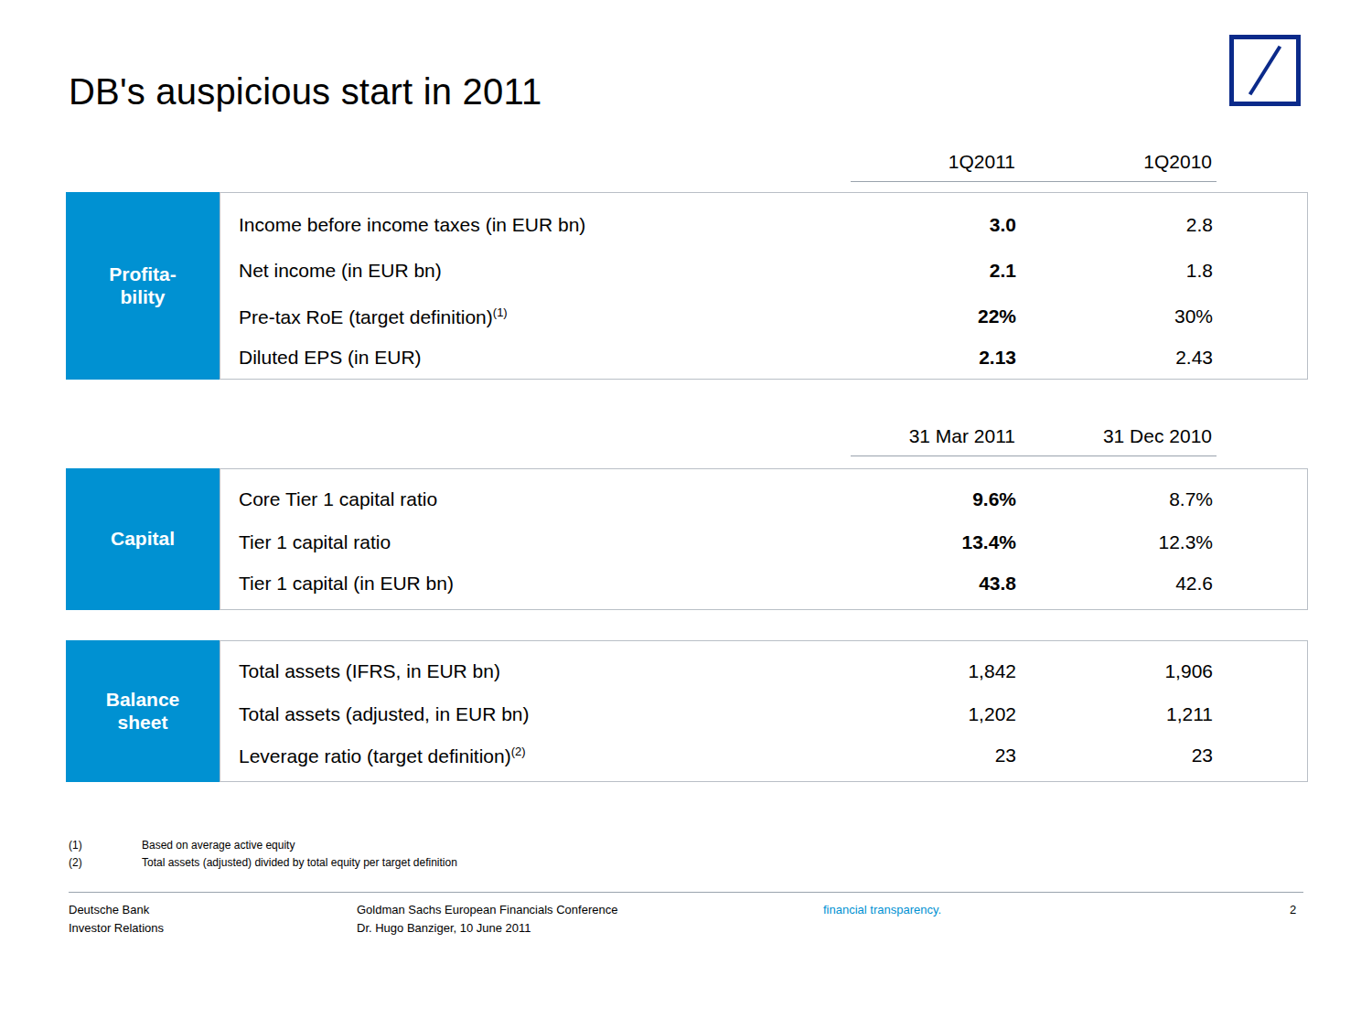DB's auspicious start in 2011
1Q2011
1Q2010
Profita-
bility
Income before income taxes (in EUR bn) 3.0 2.8
Net income (in EUR bn) 2.1 1.8
Pre-tax RoE (target definition)(1) 22% 30%
Diluted EPS (in EUR) 2.13 2.43
31 Mar 2011
31 Dec 2010
Capital
Core Tier 1 capital ratio 9.6% 8.7%
Tier 1 capital ratio 13.4% 12.3%
Tier 1 capital (in EUR bn) 43.8 42.6
Balance
sheet
Total assets (IFRS, in EUR bn) 1,842 1,906
Total assets (adjusted, in EUR bn) 1,202 1,211
Leverage ratio (target definition)(2) 23 23
(1) Based on average active equity
(2) Total assets (adjusted) divided by total equity per target definition
Deutsche Bank
Investor Relations
Goldman Sachs European Financials Conference
Dr. Hugo Banziger, 10 June 2011
financial transparency.
2